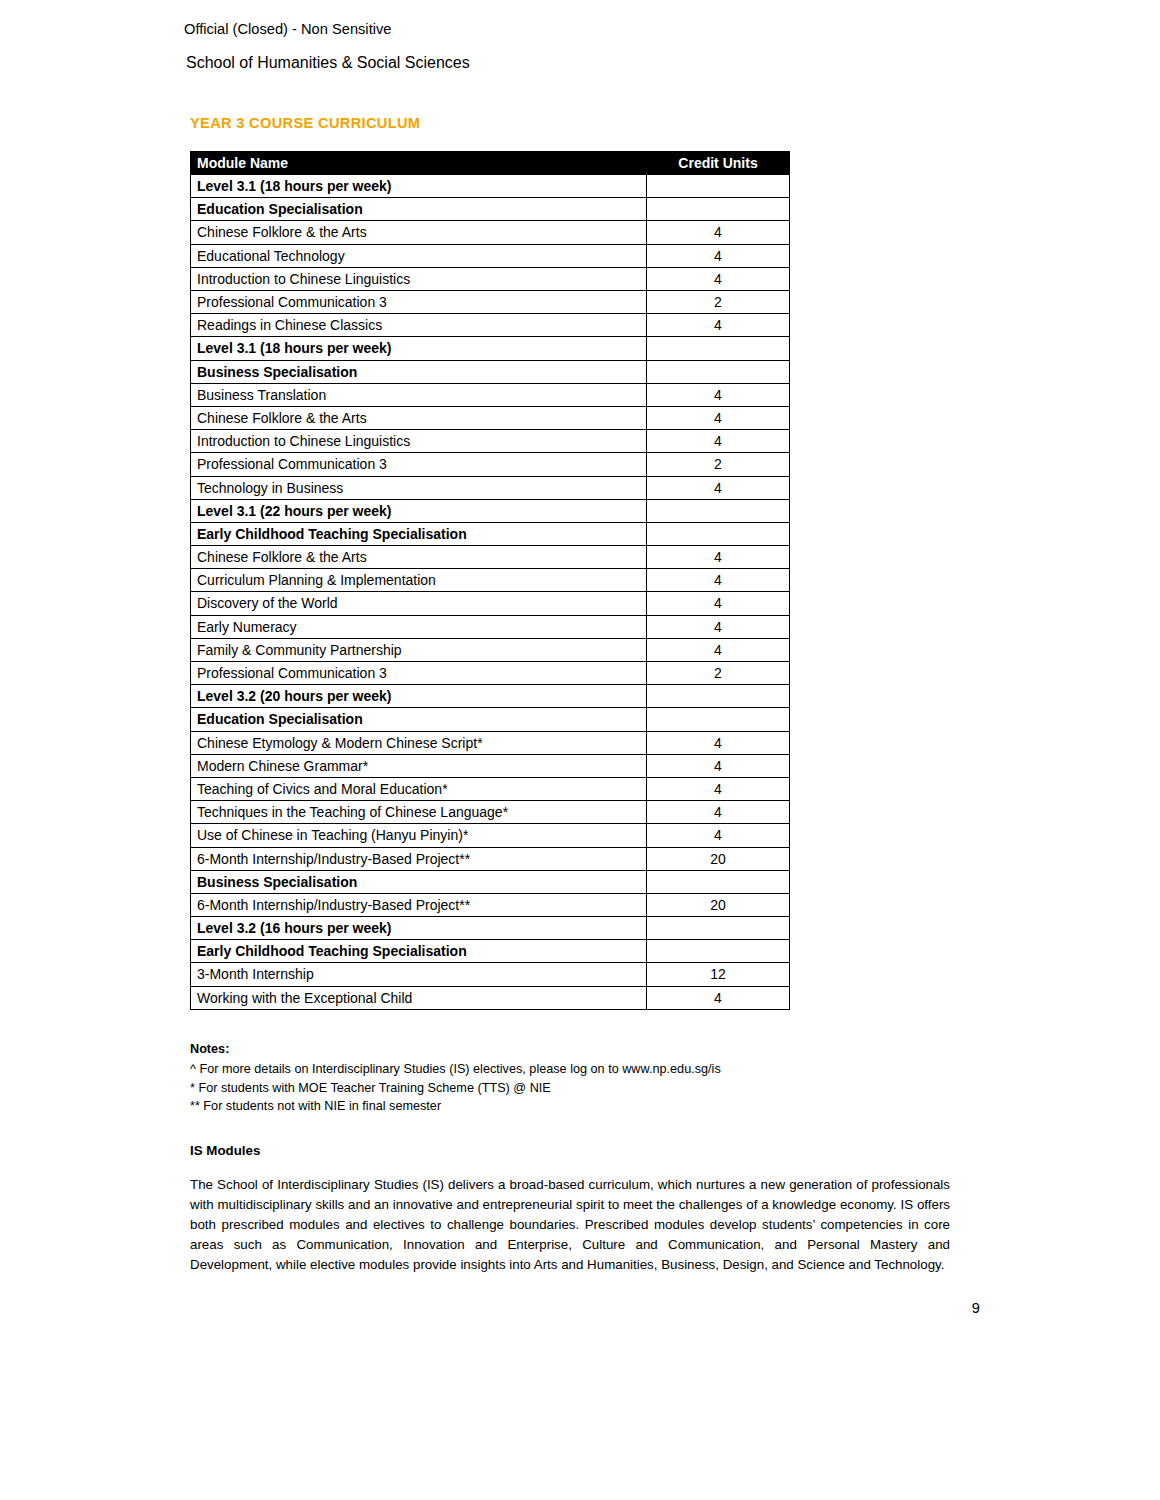Official (Closed) - Non Sensitive
School of Humanities & Social Sciences
Year 3 Course Curriculum
| Module Name | Credit Units |
| --- | --- |
| Level 3.1 (18 hours per week) | |
| Education Specialisation | |
| Chinese Folklore & the Arts | 4 |
| Educational Technology | 4 |
| Introduction to Chinese Linguistics | 4 |
| Professional Communication 3 | 2 |
| Readings in Chinese Classics | 4 |
| Level 3.1 (18 hours per week) | |
| Business Specialisation | |
| Business Translation | 4 |
| Chinese Folklore & the Arts | 4 |
| Introduction to Chinese Linguistics | 4 |
| Professional Communication 3 | 2 |
| Technology in Business | 4 |
| Level 3.1 (22 hours per week) | |
| Early Childhood Teaching Specialisation | |
| Chinese Folklore & the Arts | 4 |
| Curriculum Planning & Implementation | 4 |
| Discovery of the World | 4 |
| Early Numeracy | 4 |
| Family & Community Partnership | 4 |
| Professional Communication 3 | 2 |
| Level 3.2 (20 hours per week) | |
| Education Specialisation | |
| Chinese Etymology & Modern Chinese Script* | 4 |
| Modern Chinese Grammar* | 4 |
| Teaching of Civics and Moral Education* | 4 |
| Techniques in the Teaching of Chinese Language* | 4 |
| Use of Chinese in Teaching (Hanyu Pinyin)* | 4 |
| 6-Month Internship/Industry-Based Project** | 20 |
| Business Specialisation | |
| 6-Month Internship/Industry-Based Project** | 20 |
| Level 3.2 (16 hours per week) | |
| Early Childhood Teaching Specialisation | |
| 3-Month Internship | 12 |
| Working with the Exceptional Child | 4 |
Notes:
^ For more details on Interdisciplinary Studies (IS) electives, please log on to www.np.edu.sg/is
* For students with MOE Teacher Training Scheme (TTS) @ NIE
** For students not with NIE in final semester
IS Modules
The School of Interdisciplinary Studies (IS) delivers a broad-based curriculum, which nurtures a new generation of professionals with multidisciplinary skills and an innovative and entrepreneurial spirit to meet the challenges of a knowledge economy. IS offers both prescribed modules and electives to challenge boundaries. Prescribed modules develop students’ competencies in core areas such as Communication, Innovation and Enterprise, Culture and Communication, and Personal Mastery and Development, while elective modules provide insights into Arts and Humanities, Business, Design, and Science and Technology.
9